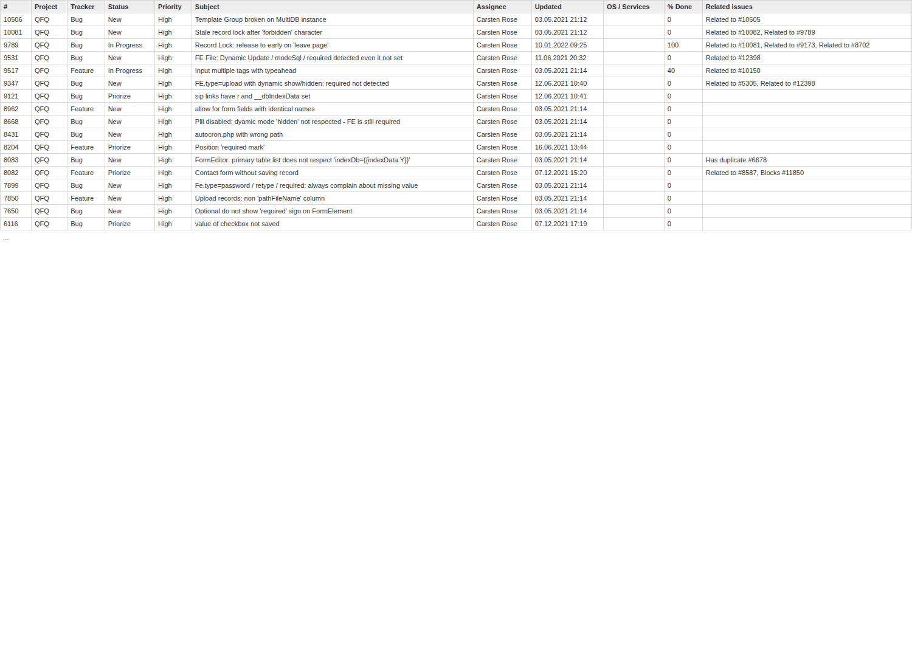| # | Project | Tracker | Status | Priority | Subject | Assignee | Updated | OS / Services | % Done | Related issues |
| --- | --- | --- | --- | --- | --- | --- | --- | --- | --- | --- |
| 10506 | QFQ | Bug | New | High | Template Group broken on MultiDB instance | Carsten Rose | 03.05.2021 21:12 | | 0 | Related to #10505 |
| 10081 | QFQ | Bug | New | High | Stale record lock after 'forbidden' character | Carsten Rose | 03.05.2021 21:12 | | 0 | Related to #10082, Related to #9789 |
| 9789 | QFQ | Bug | In Progress | High | Record Lock: release to early on 'leave page' | Carsten Rose | 10.01.2022 09:25 | | 100 | Related to #10081, Related to #9173, Related to #8702 |
| 9531 | QFQ | Bug | New | High | FE File: Dynamic Update / modeSql / required detected even it not set | Carsten Rose | 11.06.2021 20:32 | | 0 | Related to #12398 |
| 9517 | QFQ | Feature | In Progress | High | Input multiple tags with typeahead | Carsten Rose | 03.05.2021 21:14 | | 40 | Related to #10150 |
| 9347 | QFQ | Bug | New | High | FE.type=upload with dynamic show/hidden: required not detected | Carsten Rose | 12.06.2021 10:40 | | 0 | Related to #5305, Related to #12398 |
| 9121 | QFQ | Bug | Priorize | High | sip links have r and __dbIndexData set | Carsten Rose | 12.06.2021 10:41 | | 0 | |
| 8962 | QFQ | Feature | New | High | allow for form fields with identical names | Carsten Rose | 03.05.2021 21:14 | | 0 | |
| 8668 | QFQ | Bug | New | High | Pill disabled: dyamic mode 'hidden' not respected - FE is still required | Carsten Rose | 03.05.2021 21:14 | | 0 | |
| 8431 | QFQ | Bug | New | High | autocron.php with wrong path | Carsten Rose | 03.05.2021 21:14 | | 0 | |
| 8204 | QFQ | Feature | Priorize | High | Position 'required mark' | Carsten Rose | 16.06.2021 13:44 | | 0 | |
| 8083 | QFQ | Bug | New | High | FormEditor: primary table list does not respect 'indexDb={{indexData:Y}}' | Carsten Rose | 03.05.2021 21:14 | | 0 | Has duplicate #6678 |
| 8082 | QFQ | Feature | Priorize | High | Contact form without saving record | Carsten Rose | 07.12.2021 15:20 | | 0 | Related to #8587, Blocks #11850 |
| 7899 | QFQ | Bug | New | High | Fe.type=password / retype / required: always complain about missing value | Carsten Rose | 03.05.2021 21:14 | | 0 | |
| 7850 | QFQ | Feature | New | High | Upload records: non 'pathFileName' column | Carsten Rose | 03.05.2021 21:14 | | 0 | |
| 7650 | QFQ | Bug | New | High | Optional do not show 'required' sign on FormElement | Carsten Rose | 03.05.2021 21:14 | | 0 | |
| 6116 | QFQ | Bug | Priorize | High | value of checkbox not saved | Carsten Rose | 07.12.2021 17:19 | | 0 | |
…